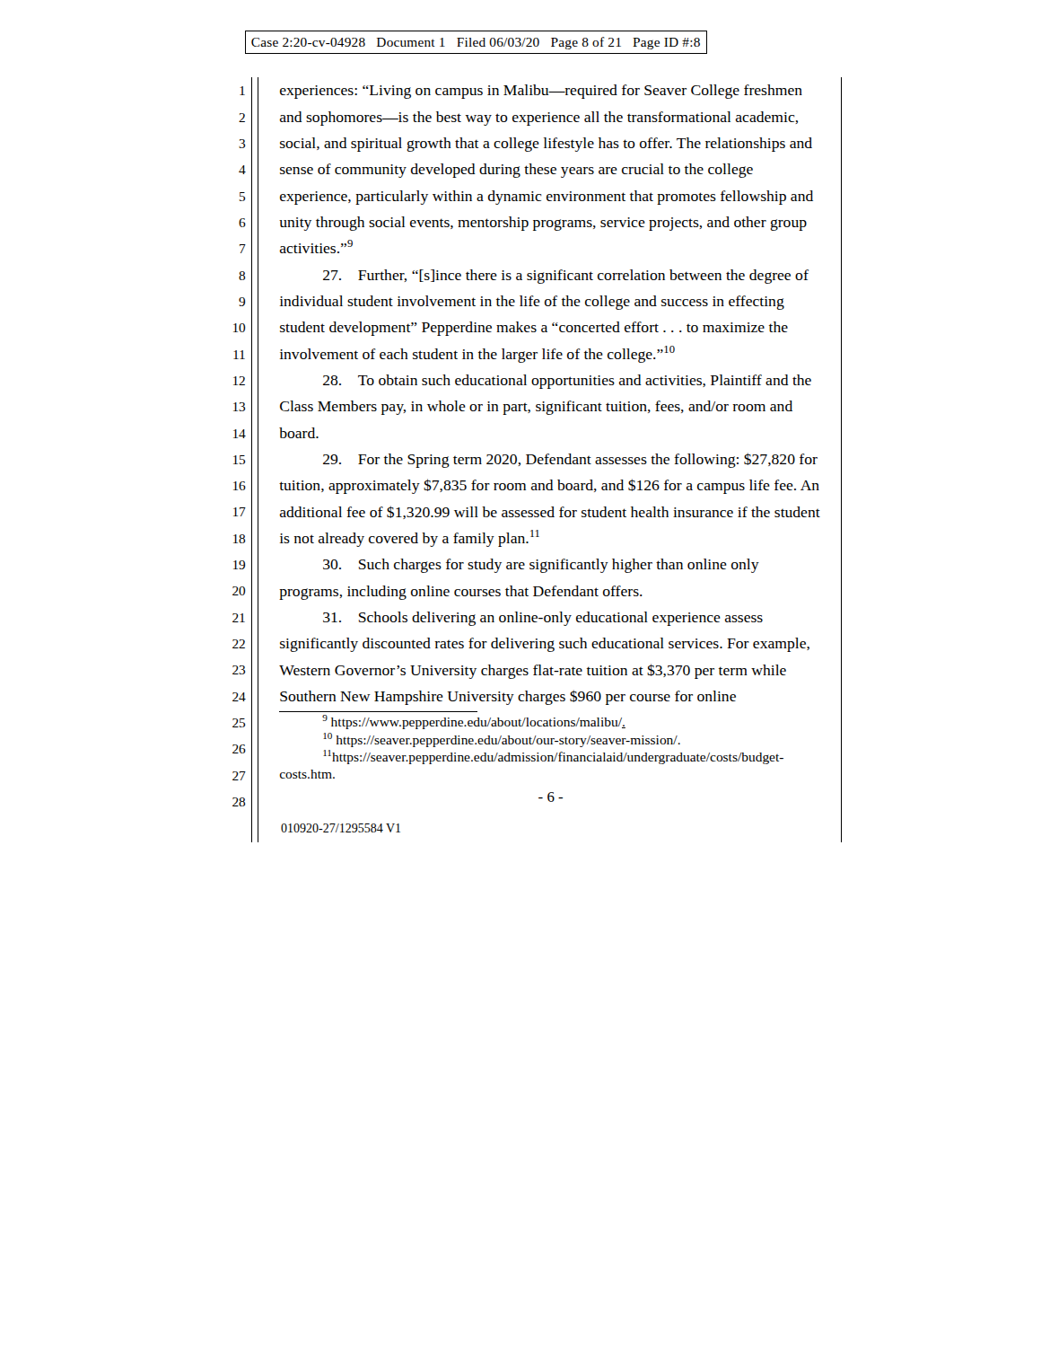Case 2:20-cv-04928 Document 1 Filed 06/03/20 Page 8 of 21 Page ID #:8
1
2
3
4
5
6
7
8
9
10
11
12
13
14
15
16
17
18
19
20
21
22
23
24
25
26
27
28
experiences: “Living on campus in Malibu—required for Seaver College freshmen and sophomores—is the best way to experience all the transformational academic, social, and spiritual growth that a college lifestyle has to offer. The relationships and sense of community developed during these years are crucial to the college experience, particularly within a dynamic environment that promotes fellowship and unity through social events, mentorship programs, service projects, and other group activities.”9
27. Further, “[s]ince there is a significant correlation between the degree of individual student involvement in the life of the college and success in effecting student development” Pepperdine makes a “concerted effort . . . to maximize the involvement of each student in the larger life of the college.”10
28. To obtain such educational opportunities and activities, Plaintiff and the Class Members pay, in whole or in part, significant tuition, fees, and/or room and board.
29. For the Spring term 2020, Defendant assesses the following: $27,820 for tuition, approximately $7,835 for room and board, and $126 for a campus life fee. An additional fee of $1,320.99 will be assessed for student health insurance if the student is not already covered by a family plan.11
30. Such charges for study are significantly higher than online only programs, including online courses that Defendant offers.
31. Schools delivering an online-only educational experience assess significantly discounted rates for delivering such educational services. For example, Western Governor’s University charges flat-rate tuition at $3,370 per term while Southern New Hampshire University charges $960 per course for online
9 https://www.pepperdine.edu/about/locations/malibu/.
10 https://seaver.pepperdine.edu/about/our-story/seaver-mission/.
11https://seaver.pepperdine.edu/admission/financialaid/undergraduate/costs/budget-
costs.htm.
- 6 -
010920-27/1295584 V1